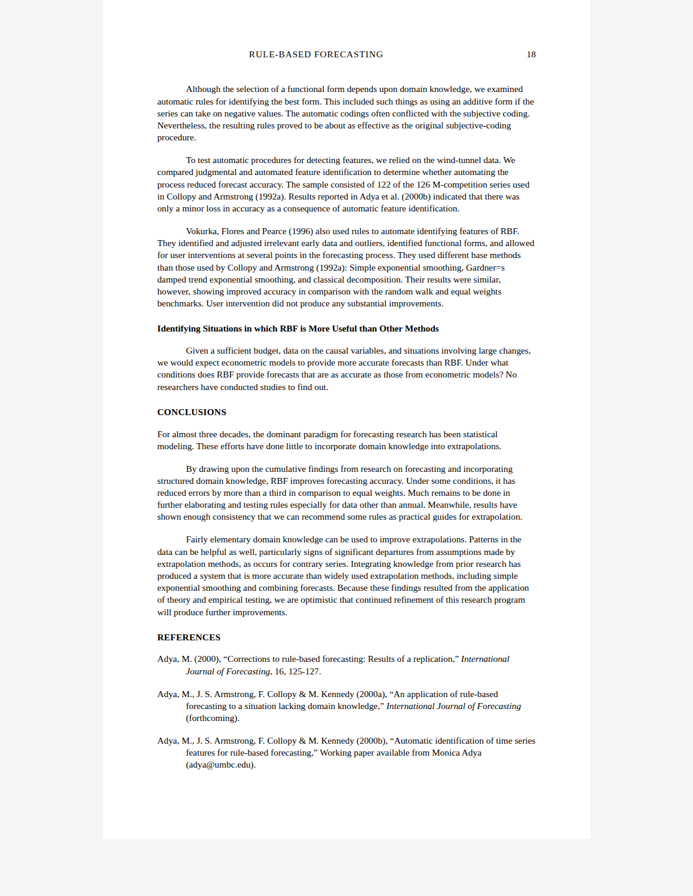RULE-BASED FORECASTING 18
Although the selection of a functional form depends upon domain knowledge, we examined automatic rules for identifying the best form. This included such things as using an additive form if the series can take on negative values. The automatic codings often conflicted with the subjective coding. Nevertheless, the resulting rules proved to be about as effective as the original subjective-coding procedure.
To test automatic procedures for detecting features, we relied on the wind-tunnel data. We compared judgmental and automated feature identification to determine whether automating the process reduced forecast accuracy. The sample consisted of 122 of the 126 M-competition series used in Collopy and Armstrong (1992a). Results reported in Adya et al. (2000b) indicated that there was only a minor loss in accuracy as a consequence of automatic feature identification.
Vokurka, Flores and Pearce (1996) also used rules to automate identifying features of RBF. They identified and adjusted irrelevant early data and outliers, identified functional forms, and allowed for user interventions at several points in the forecasting process. They used different base methods than those used by Collopy and Armstrong (1992a): Simple exponential smoothing, Gardner=s damped trend exponential smoothing, and classical decomposition. Their results were similar, however, showing improved accuracy in comparison with the random walk and equal weights benchmarks. User intervention did not produce any substantial improvements.
Identifying Situations in which RBF is More Useful than Other Methods
Given a sufficient budget, data on the causal variables, and situations involving large changes, we would expect econometric models to provide more accurate forecasts than RBF. Under what conditions does RBF provide forecasts that are as accurate as those from econometric models? No researchers have conducted studies to find out.
CONCLUSIONS
For almost three decades, the dominant paradigm for forecasting research has been statistical modeling. These efforts have done little to incorporate domain knowledge into extrapolations.
By drawing upon the cumulative findings from research on forecasting and incorporating structured domain knowledge, RBF improves forecasting accuracy. Under some conditions, it has reduced errors by more than a third in comparison to equal weights. Much remains to be done in further elaborating and testing rules especially for data other than annual. Meanwhile, results have shown enough consistency that we can recommend some rules as practical guides for extrapolation.
Fairly elementary domain knowledge can be used to improve extrapolations. Patterns in the data can be helpful as well, particularly signs of significant departures from assumptions made by extrapolation methods, as occurs for contrary series. Integrating knowledge from prior research has produced a system that is more accurate than widely used extrapolation methods, including simple exponential smoothing and combining forecasts. Because these findings resulted from the application of theory and empirical testing, we are optimistic that continued refinement of this research program will produce further improvements.
REFERENCES
Adya, M. (2000), “Corrections to rule-based forecasting: Results of a replication,” International Journal of Forecasting, 16, 125-127.
Adya, M., J. S. Armstrong, F. Collopy & M. Kennedy (2000a), “An application of rule-based forecasting to a situation lacking domain knowledge,” International Journal of Forecasting (forthcoming).
Adya, M., J. S. Armstrong, F. Collopy & M. Kennedy (2000b), “Automatic identification of time series features for rule-based forecasting,” Working paper available from Monica Adya (adya@umbc.edu).